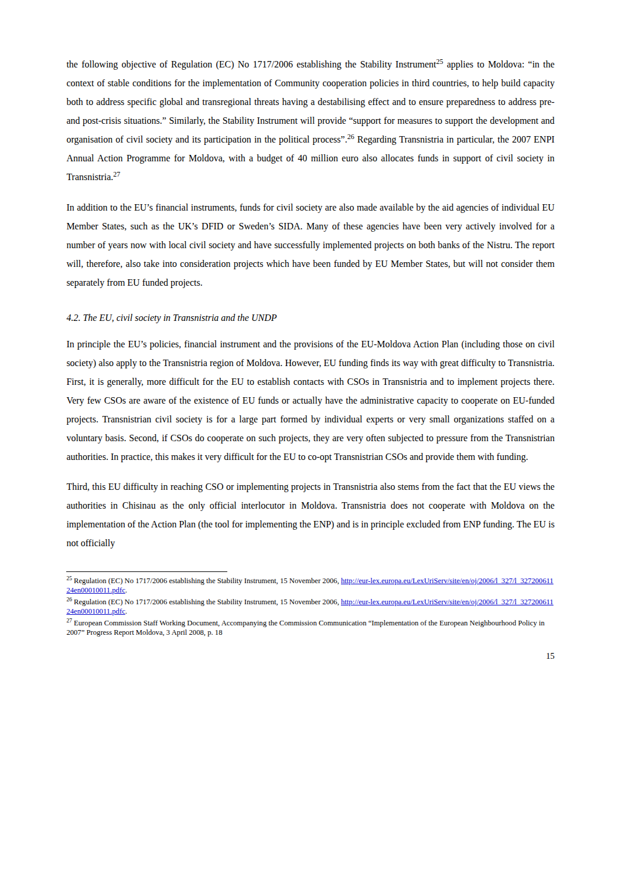the following objective of Regulation (EC) No 1717/2006 establishing the Stability Instrument25 applies to Moldova: “in the context of stable conditions for the implementation of Community cooperation policies in third countries, to help build capacity both to address specific global and transregional threats having a destabilising effect and to ensure preparedness to address pre- and post-crisis situations.” Similarly, the Stability Instrument will provide “support for measures to support the development and organisation of civil society and its participation in the political process”.26 Regarding Transnistria in particular, the 2007 ENPI Annual Action Programme for Moldova, with a budget of 40 million euro also allocates funds in support of civil society in Transnistria.27
In addition to the EU’s financial instruments, funds for civil society are also made available by the aid agencies of individual EU Member States, such as the UK’s DFID or Sweden’s SIDA. Many of these agencies have been very actively involved for a number of years now with local civil society and have successfully implemented projects on both banks of the Nistru. The report will, therefore, also take into consideration projects which have been funded by EU Member States, but will not consider them separately from EU funded projects.
4.2. The EU, civil society in Transnistria and the UNDP
In principle the EU’s policies, financial instrument and the provisions of the EU-Moldova Action Plan (including those on civil society) also apply to the Transnistria region of Moldova. However, EU funding finds its way with great difficulty to Transnistria. First, it is generally, more difficult for the EU to establish contacts with CSOs in Transnistria and to implement projects there. Very few CSOs are aware of the existence of EU funds or actually have the administrative capacity to cooperate on EU-funded projects. Transnistrian civil society is for a large part formed by individual experts or very small organizations staffed on a voluntary basis. Second, if CSOs do cooperate on such projects, they are very often subjected to pressure from the Transnistrian authorities. In practice, this makes it very difficult for the EU to co-opt Transnistrian CSOs and provide them with funding.
Third, this EU difficulty in reaching CSO or implementing projects in Transnistria also stems from the fact that the EU views the authorities in Chisinau as the only official interlocutor in Moldova. Transnistria does not cooperate with Moldova on the implementation of the Action Plan (the tool for implementing the ENP) and is in principle excluded from ENP funding. The EU is not officially
25 Regulation (EC) No 1717/2006 establishing the Stability Instrument, 15 November 2006, http://eur-lex.europa.eu/LexUriServ/site/en/oj/2006/l_327/l_32720061124en00010011.pdfc.
26 Regulation (EC) No 1717/2006 establishing the Stability Instrument, 15 November 2006, http://eur-lex.europa.eu/LexUriServ/site/en/oj/2006/l_327/l_32720061124en00010011.pdfc.
27 European Commission Staff Working Document, Accompanying the Commission Communication “Implementation of the European Neighbourhood Policy in 2007” Progress Report Moldova, 3 April 2008, p. 18
15